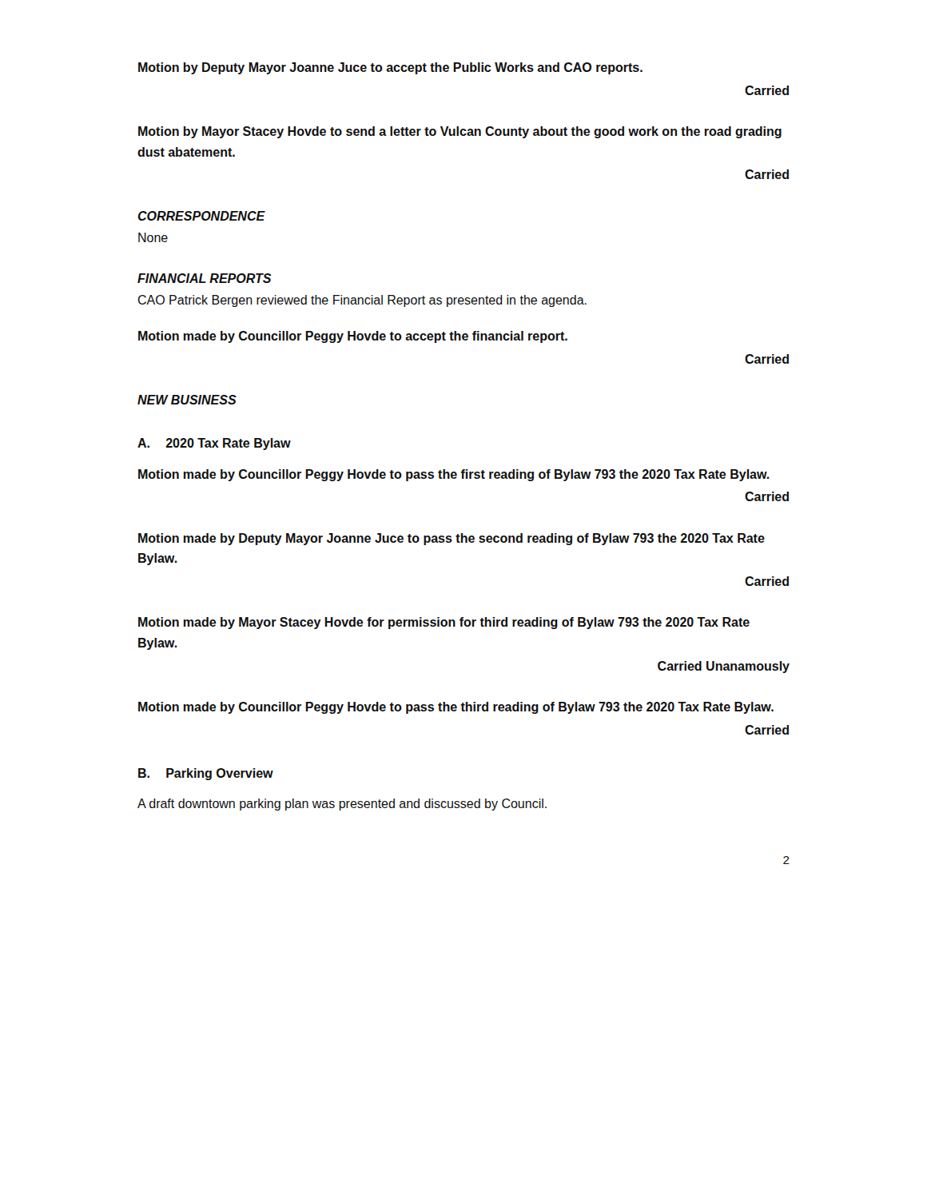Motion by Deputy Mayor Joanne Juce to accept the Public Works and CAO reports.
Carried
Motion by Mayor Stacey Hovde to send a letter to Vulcan County about the good work on the road grading dust abatement.
Carried
CORRESPONDENCE
None
FINANCIAL REPORTS
CAO Patrick Bergen reviewed the Financial Report as presented in the agenda.
Motion made by Councillor Peggy Hovde to accept the financial report.
Carried
NEW BUSINESS
A. 2020 Tax Rate Bylaw
Motion made by Councillor Peggy Hovde to pass the first reading of Bylaw 793 the 2020 Tax Rate Bylaw.
Carried
Motion made by Deputy Mayor Joanne Juce to pass the second reading of Bylaw 793 the 2020 Tax Rate Bylaw.
Carried
Motion made by Mayor Stacey Hovde for permission for third reading of Bylaw 793 the 2020 Tax Rate Bylaw.
Carried Unanamously
Motion made by Councillor Peggy Hovde to pass the third reading of Bylaw 793 the 2020 Tax Rate Bylaw.
Carried
B. Parking Overview
A draft downtown parking plan was presented and discussed by Council.
2